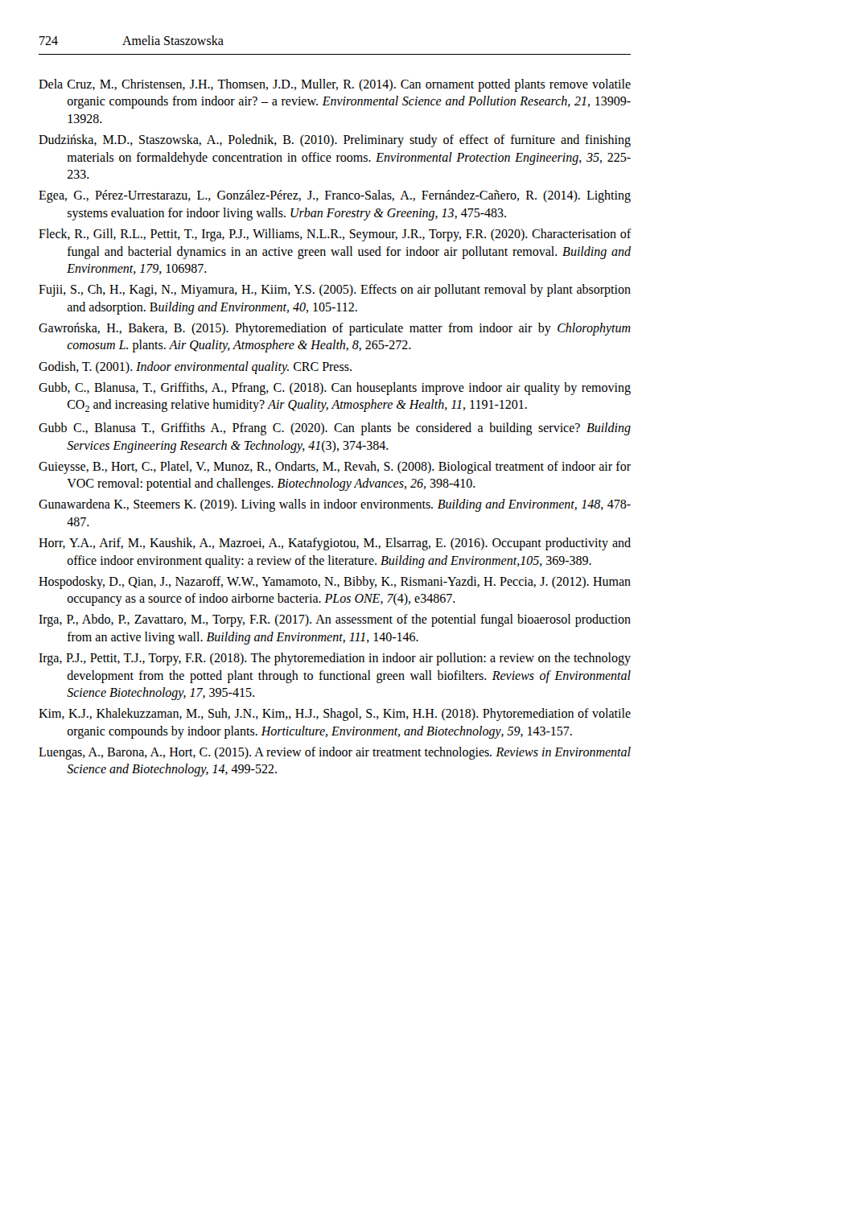724 Amelia Staszowska
Dela Cruz, M., Christensen, J.H., Thomsen, J.D., Muller, R. (2014). Can ornament potted plants remove volatile organic compounds from indoor air? – a review. Environmental Science and Pollution Research, 21, 13909-13928.
Dudzińska, M.D., Staszowska, A., Polednik, B. (2010). Preliminary study of effect of furniture and finishing materials on formaldehyde concentration in office rooms. Environmental Protection Engineering, 35, 225-233.
Egea, G., Pérez-Urrestarazu, L., González-Pérez, J., Franco-Salas, A., Fernández-Cañero, R. (2014). Lighting systems evaluation for indoor living walls. Urban Forestry & Greening, 13, 475-483.
Fleck, R., Gill, R.L., Pettit, T., Irga, P.J., Williams, N.L.R., Seymour, J.R., Torpy, F.R. (2020). Characterisation of fungal and bacterial dynamics in an active green wall used for indoor air pollutant removal. Building and Environment, 179, 106987.
Fujii, S., Ch, H., Kagi, N., Miyamura, H., Kiim, Y.S. (2005). Effects on air pollutant removal by plant absorption and adsorption. Building and Environment, 40, 105-112.
Gawrońska, H., Bakera, B. (2015). Phytoremediation of particulate matter from indoor air by Chlorophytum comosum L. plants. Air Quality, Atmosphere & Health, 8, 265-272.
Godish, T. (2001). Indoor environmental quality. CRC Press.
Gubb, C., Blanusa, T., Griffiths, A., Pfrang, C. (2018). Can houseplants improve indoor air quality by removing CO2 and increasing relative humidity? Air Quality, Atmosphere & Health, 11, 1191-1201.
Gubb C., Blanusa T., Griffiths A., Pfrang C. (2020). Can plants be considered a building service? Building Services Engineering Research & Technology, 41(3), 374-384.
Guieysse, B., Hort, C., Platel, V., Munoz, R., Ondarts, M., Revah, S. (2008). Biological treatment of indoor air for VOC removal: potential and challenges. Biotechnology Advances, 26, 398-410.
Gunawardena K., Steemers K. (2019). Living walls in indoor environments. Building and Environment, 148, 478-487.
Horr, Y.A., Arif, M., Kaushik, A., Mazroei, A., Katafygiotou, M., Elsarrag, E. (2016). Occupant productivity and office indoor environment quality: a review of the literature. Building and Environment,105, 369-389.
Hospodosky, D., Qian, J., Nazaroff, W.W., Yamamoto, N., Bibby, K., Rismani-Yazdi, H. Peccia, J. (2012). Human occupancy as a source of indoo airborne bacteria. PLos ONE, 7(4), e34867.
Irga, P., Abdo, P., Zavattaro, M., Torpy, F.R. (2017). An assessment of the potential fungal bioaerosol production from an active living wall. Building and Environment, 111, 140-146.
Irga, P.J., Pettit, T.J., Torpy, F.R. (2018). The phytoremediation in indoor air pollution: a review on the technology development from the potted plant through to functional green wall biofilters. Reviews of Environmental Science Biotechnology, 17, 395-415.
Kim, K.J., Khalekuzzaman, M., Suh, J.N., Kim,, H.J., Shagol, S., Kim, H.H. (2018). Phytoremediation of volatile organic compounds by indoor plants. Horticulture, Environment, and Biotechnology, 59, 143-157.
Luengas, A., Barona, A., Hort, C. (2015). A review of indoor air treatment technologies. Reviews in Environmental Science and Biotechnology, 14, 499-522.